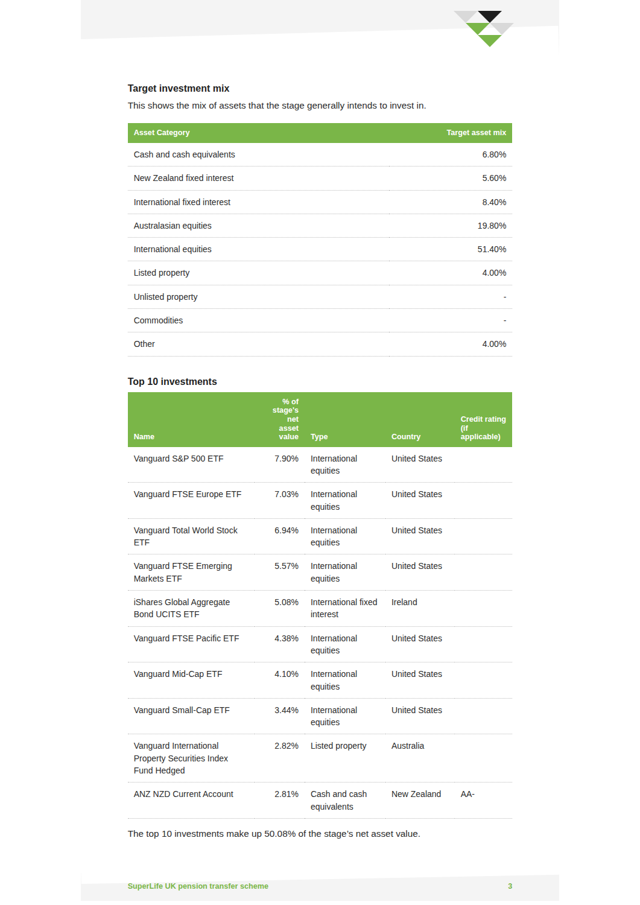Target investment mix
This shows the mix of assets that the stage generally intends to invest in.
| Asset Category | Target asset mix |
| --- | --- |
| Cash and cash equivalents | 6.80% |
| New Zealand fixed interest | 5.60% |
| International fixed interest | 8.40% |
| Australasian equities | 19.80% |
| International equities | 51.40% |
| Listed property | 4.00% |
| Unlisted property | - |
| Commodities | - |
| Other | 4.00% |
Top 10 investments
| Name | % of stage's net asset value | Type | Country | Credit rating (if applicable) |
| --- | --- | --- | --- | --- |
| Vanguard S&P 500 ETF | 7.90% | International equities | United States | |
| Vanguard FTSE Europe ETF | 7.03% | International equities | United States | |
| Vanguard Total World Stock ETF | 6.94% | International equities | United States | |
| Vanguard FTSE Emerging Markets ETF | 5.57% | International equities | United States | |
| iShares Global Aggregate Bond UCITS ETF | 5.08% | International fixed interest | Ireland | |
| Vanguard FTSE Pacific ETF | 4.38% | International equities | United States | |
| Vanguard Mid-Cap ETF | 4.10% | International equities | United States | |
| Vanguard Small-Cap ETF | 3.44% | International equities | United States | |
| Vanguard International Property Securities Index Fund Hedged | 2.82% | Listed property | Australia | |
| ANZ NZD Current Account | 2.81% | Cash and cash equivalents | New Zealand | AA- |
The top 10 investments make up 50.08% of the stage’s net asset value.
Currency hedging
The stage invests into funds which hedge their foreign currency exposure.
SuperLife UK pension transfer scheme
3